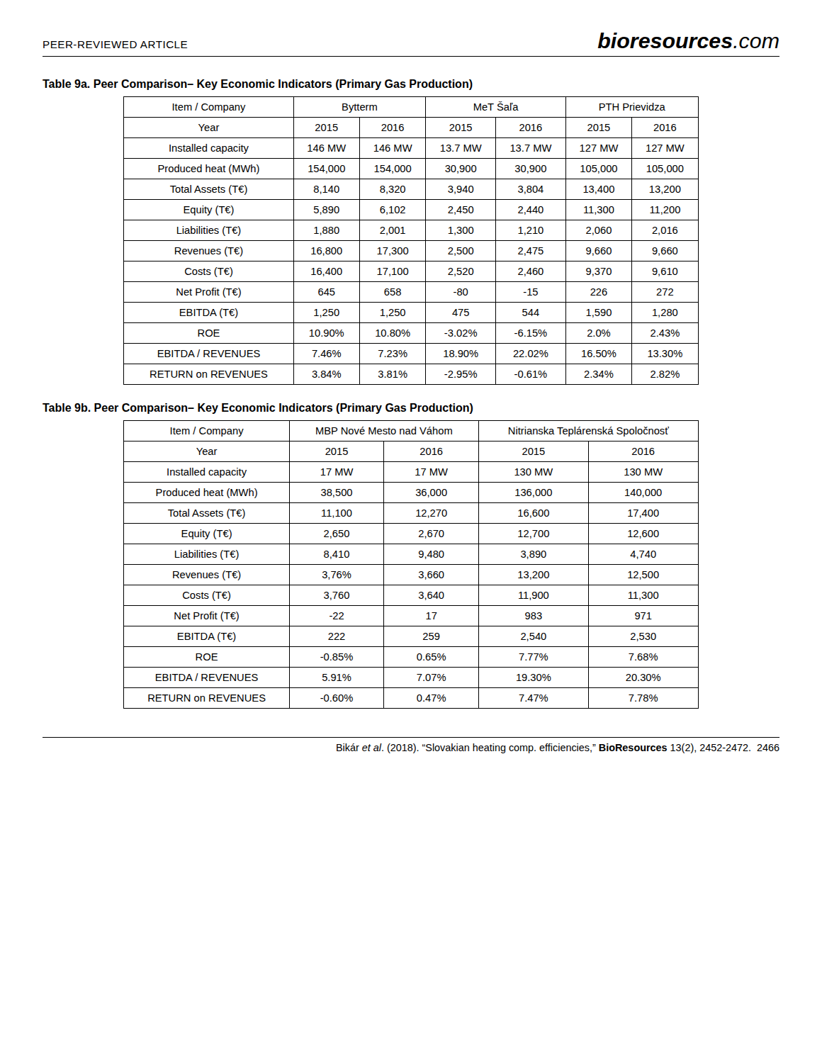PEER-REVIEWED ARTICLE
bioresources.com
Table 9a. Peer Comparison– Key Economic Indicators (Primary Gas Production)
| Item / Company | Bytterm | MeT Šaľa | PTH Prievidza |
| Year | 2015 | 2016 | 2015 | 2016 | 2015 | 2016 |
| Installed capacity | 146 MW | 146 MW | 13.7 MW | 13.7 MW | 127 MW | 127 MW |
| Produced heat (MWh) | 154,000 | 154,000 | 30,900 | 30,900 | 105,000 | 105,000 |
| Total Assets (T€) | 8,140 | 8,320 | 3,940 | 3,804 | 13,400 | 13,200 |
| Equity (T€) | 5,890 | 6,102 | 2,450 | 2,440 | 11,300 | 11,200 |
| Liabilities (T€) | 1,880 | 2,001 | 1,300 | 1,210 | 2,060 | 2,016 |
| Revenues (T€) | 16,800 | 17,300 | 2,500 | 2,475 | 9,660 | 9,660 |
| Costs (T€) | 16,400 | 17,100 | 2,520 | 2,460 | 9,370 | 9,610 |
| Net Profit (T€) | 645 | 658 | -80 | -15 | 226 | 272 |
| EBITDA (T€) | 1,250 | 1,250 | 475 | 544 | 1,590 | 1,280 |
| ROE | 10.90% | 10.80% | -3.02% | -6.15% | 2.0% | 2.43% |
| EBITDA / REVENUES | 7.46% | 7.23% | 18.90% | 22.02% | 16.50% | 13.30% |
| RETURN on REVENUES | 3.84% | 3.81% | -2.95% | -0.61% | 2.34% | 2.82% |
Table 9b. Peer Comparison– Key Economic Indicators (Primary Gas Production)
| Item / Company | MBP Nové Mesto nad Váhom | Nitrianska Teplárenská Spoločnosť |
| Year | 2015 | 2016 | 2015 | 2016 |
| Installed capacity | 17 MW | 17 MW | 130 MW | 130 MW |
| Produced heat (MWh) | 38,500 | 36,000 | 136,000 | 140,000 |
| Total Assets (T€) | 11,100 | 12,270 | 16,600 | 17,400 |
| Equity (T€) | 2,650 | 2,670 | 12,700 | 12,600 |
| Liabilities (T€) | 8,410 | 9,480 | 3,890 | 4,740 |
| Revenues (T€) | 3,76% | 3,660 | 13,200 | 12,500 |
| Costs (T€) | 3,760 | 3,640 | 11,900 | 11,300 |
| Net Profit (T€) | -22 | 17 | 983 | 971 |
| EBITDA (T€) | 222 | 259 | 2,540 | 2,530 |
| ROE | -0.85% | 0.65% | 7.77% | 7.68% |
| EBITDA / REVENUES | 5.91% | 7.07% | 19.30% | 20.30% |
| RETURN on REVENUES | -0.60% | 0.47% | 7.47% | 7.78% |
Bikár et al. (2018). “Slovakian heating comp. efficiencies,” BioResources 13(2), 2452-2472. 2466